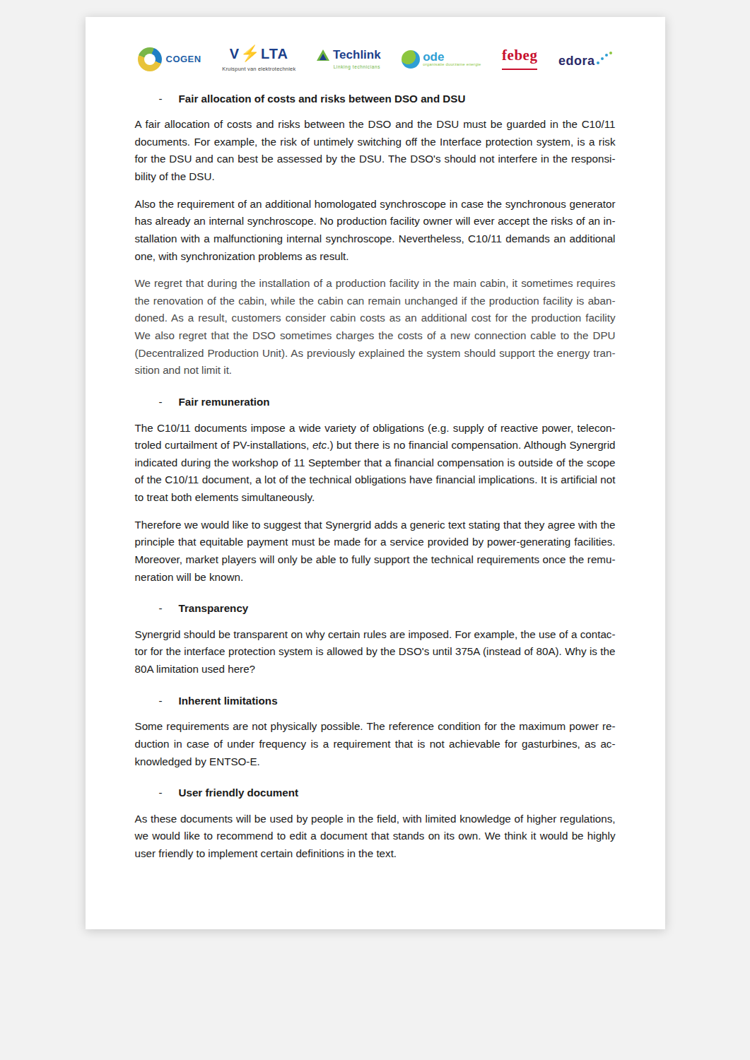COGEN
V⚡LTA
Kruispunt van elektrotechniek
Techlink
Linking technicians
ode
organisatie duurzame energie
febeg
edora
Fair allocation of costs and risks between DSO and DSU
A fair allocation of costs and risks between the DSO and the DSU must be guarded in the C10/11 documents. For example, the risk of untimely switching off the Interface protection system, is a risk for the DSU and can best be assessed by the DSU. The DSO's should not interfere in the responsibility of the DSU.
Also the requirement of an additional homologated synchroscope in case the synchronous generator has already an internal synchroscope. No production facility owner will ever accept the risks of an installation with a malfunctioning internal synchroscope. Nevertheless, C10/11 demands an additional one, with synchronization problems as result.
We regret that during the installation of a production facility in the main cabin, it sometimes requires the renovation of the cabin, while the cabin can remain unchanged if the production facility is abandoned. As a result, customers consider cabin costs as an additional cost for the production facility We also regret that the DSO sometimes charges the costs of a new connection cable to the DPU (Decentralized Production Unit). As previously explained the system should support the energy transition and not limit it.
Fair remuneration
The C10/11 documents impose a wide variety of obligations (e.g. supply of reactive power, telecontroled curtailment of PV-installations, etc.) but there is no financial compensation. Although Synergrid indicated during the workshop of 11 September that a financial compensation is outside of the scope of the C10/11 document, a lot of the technical obligations have financial implications. It is artificial not to treat both elements simultaneously.
Therefore we would like to suggest that Synergrid adds a generic text stating that they agree with the principle that equitable payment must be made for a service provided by power-generating facilities. Moreover, market players will only be able to fully support the technical requirements once the remuneration will be known.
Transparency
Synergrid should be transparent on why certain rules are imposed. For example, the use of a contactor for the interface protection system is allowed by the DSO's until 375A (instead of 80A). Why is the 80A limitation used here?
Inherent limitations
Some requirements are not physically possible. The reference condition for the maximum power reduction in case of under frequency is a requirement that is not achievable for gasturbines, as acknowledged by ENTSO-E.
User friendly document
As these documents will be used by people in the field, with limited knowledge of higher regulations, we would like to recommend to edit a document that stands on its own. We think it would be highly user friendly to implement certain definitions in the text.